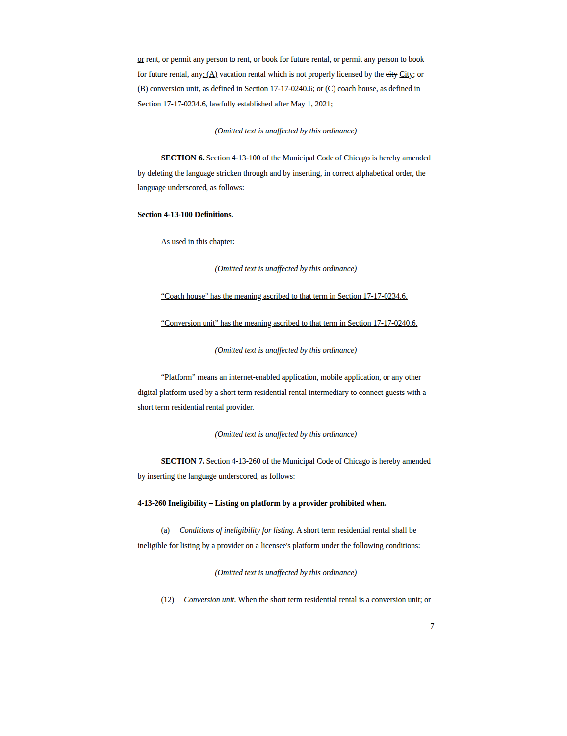or rent, or permit any person to rent, or book for future rental, or permit any person to book for future rental, any: (A) vacation rental which is not properly licensed by the city City; or (B) conversion unit, as defined in Section 17-17-0240.6; or (C) coach house, as defined in Section 17-17-0234.6, lawfully established after May 1, 2021;
(Omitted text is unaffected by this ordinance)
SECTION 6. Section 4-13-100 of the Municipal Code of Chicago is hereby amended by deleting the language stricken through and by inserting, in correct alphabetical order, the language underscored, as follows:
Section 4-13-100 Definitions.
As used in this chapter:
(Omitted text is unaffected by this ordinance)
“Coach house” has the meaning ascribed to that term in Section 17-17-0234.6.
“Conversion unit” has the meaning ascribed to that term in Section 17-17-0240.6.
(Omitted text is unaffected by this ordinance)
“Platform” means an internet-enabled application, mobile application, or any other digital platform used by a short term residential rental intermediary to connect guests with a short term residential rental provider.
(Omitted text is unaffected by this ordinance)
SECTION 7. Section 4-13-260 of the Municipal Code of Chicago is hereby amended by inserting the language underscored, as follows:
4-13-260 Ineligibility – Listing on platform by a provider prohibited when.
(a) Conditions of ineligibility for listing. A short term residential rental shall be ineligible for listing by a provider on a licensee's platform under the following conditions:
(Omitted text is unaffected by this ordinance)
(12) Conversion unit. When the short term residential rental is a conversion unit; or
7